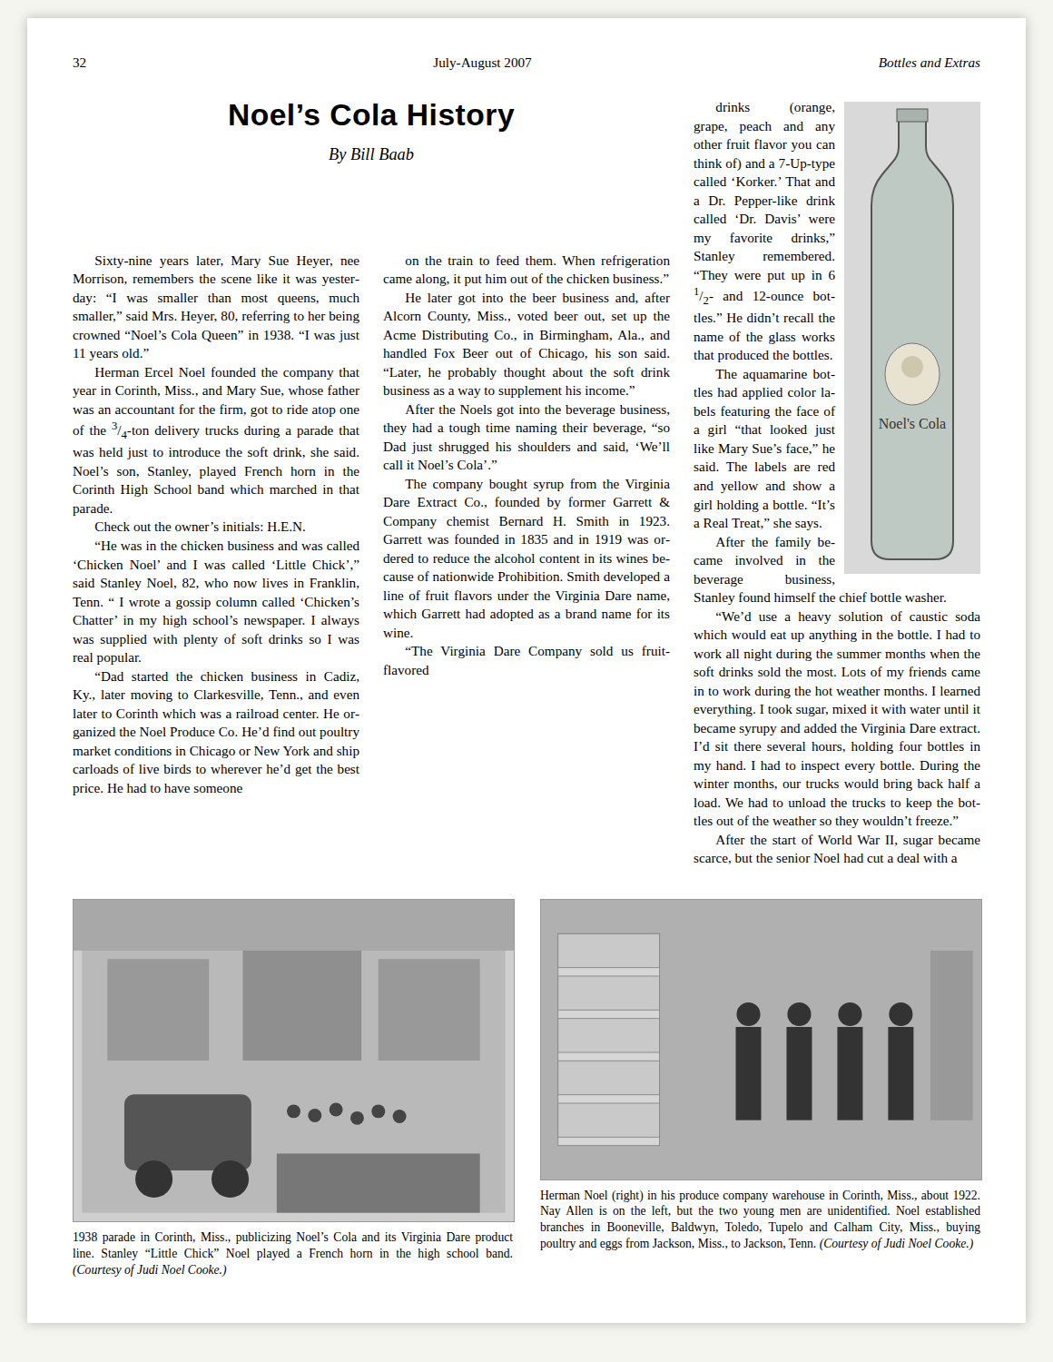32 July-August 2007 Bottles and Extras
Noel’s Cola History
By Bill Baab
Sixty-nine years later, Mary Sue Heyer, nee Morrison, remembers the scene like it was yesterday: “I was smaller than most queens, much smaller,” said Mrs. Heyer, 80, referring to her being crowned “Noel’s Cola Queen” in 1938. “I was just 11 years old.”
Herman Ercel Noel founded the company that year in Corinth, Miss., and Mary Sue, whose father was an accountant for the firm, got to ride atop one of the 3/4-ton delivery trucks during a parade that was held just to introduce the soft drink, she said. Noel’s son, Stanley, played French horn in the Corinth High School band which marched in that parade.
Check out the owner’s initials: H.E.N.
“He was in the chicken business and was called ‘Chicken Noel’ and I was called ‘Little Chick’,” said Stanley Noel, 82, who now lives in Franklin, Tenn. “ I wrote a gossip column called ‘Chicken’s Chatter’ in my high school’s newspaper. I always was supplied with plenty of soft drinks so I was real popular.
“Dad started the chicken business in Cadiz, Ky., later moving to Clarkesville, Tenn., and even later to Corinth which was a railroad center. He organized the Noel Produce Co. He’d find out poultry market conditions in Chicago or New York and ship carloads of live birds to wherever he’d get the best price. He had to have someone
on the train to feed them. When refrigeration came along, it put him out of the chicken business.”
He later got into the beer business and, after Alcorn County, Miss., voted beer out, set up the Acme Distributing Co., in Birmingham, Ala., and handled Fox Beer out of Chicago, his son said. “Later, he probably thought about the soft drink business as a way to supplement his income.”
After the Noels got into the beverage business, they had a tough time naming their beverage, “so Dad just shrugged his shoulders and said, ‘We’ll call it Noel’s Cola’.”
The company bought syrup from the Virginia Dare Extract Co., founded by former Garrett & Company chemist Bernard H. Smith in 1923. Garrett was founded in 1835 and in 1919 was ordered to reduce the alcohol content in its wines because of nationwide Prohibition. Smith developed a line of fruit flavors under the Virginia Dare name, which Garrett had adopted as a brand name for its wine.
“The Virginia Dare Company sold us fruit-flavored
drinks (orange, grape, peach and any other fruit flavor you can think of) and a 7-Up-type called ‘Korker.’ That and a Dr. Pepper-like drink called ‘Dr. Davis’ were my favorite drinks,” Stanley remembered. “They were put up in 6 1/2- and 12-ounce bottles.” He didn’t recall the name of the glass works that produced the bottles.
The aquamarine bottles had applied color labels featuring the face of a girl “that looked just like Mary Sue’s face,” he said. The labels are red and yellow and show a girl holding a bottle. “It’s a Real Treat,” she says.
After the family became involved in the beverage business, Stanley found himself the chief bottle washer.
“We’d use a heavy solution of caustic soda which would eat up anything in the bottle. I had to work all night during the summer months when the soft drinks sold the most. Lots of my friends came in to work during the hot weather months. I learned everything. I took sugar, mixed it with water until it became syrupy and added the Virginia Dare extract. I’d sit there several hours, holding four bottles in my hand. I had to inspect every bottle. During the winter months, our trucks would bring back half a load. We had to unload the trucks to keep the bottles out of the weather so they wouldn’t freeze.”
After the start of World War II, sugar became scarce, but the senior Noel had cut a deal with a
1938 parade in Corinth, Miss., publicizing Noel’s Cola and its Virginia Dare product line. Stanley “Little Chick” Noel played a French horn in the high school band. (Courtesy of Judi Noel Cooke.)
Herman Noel (right) in his produce company warehouse in Corinth, Miss., about 1922. Nay Allen is on the left, but the two young men are unidentified. Noel established branches in Booneville, Baldwyn, Toledo, Tupelo and Calham City, Miss., buying poultry and eggs from Jackson, Miss., to Jackson, Tenn. (Courtesy of Judi Noel Cooke.)